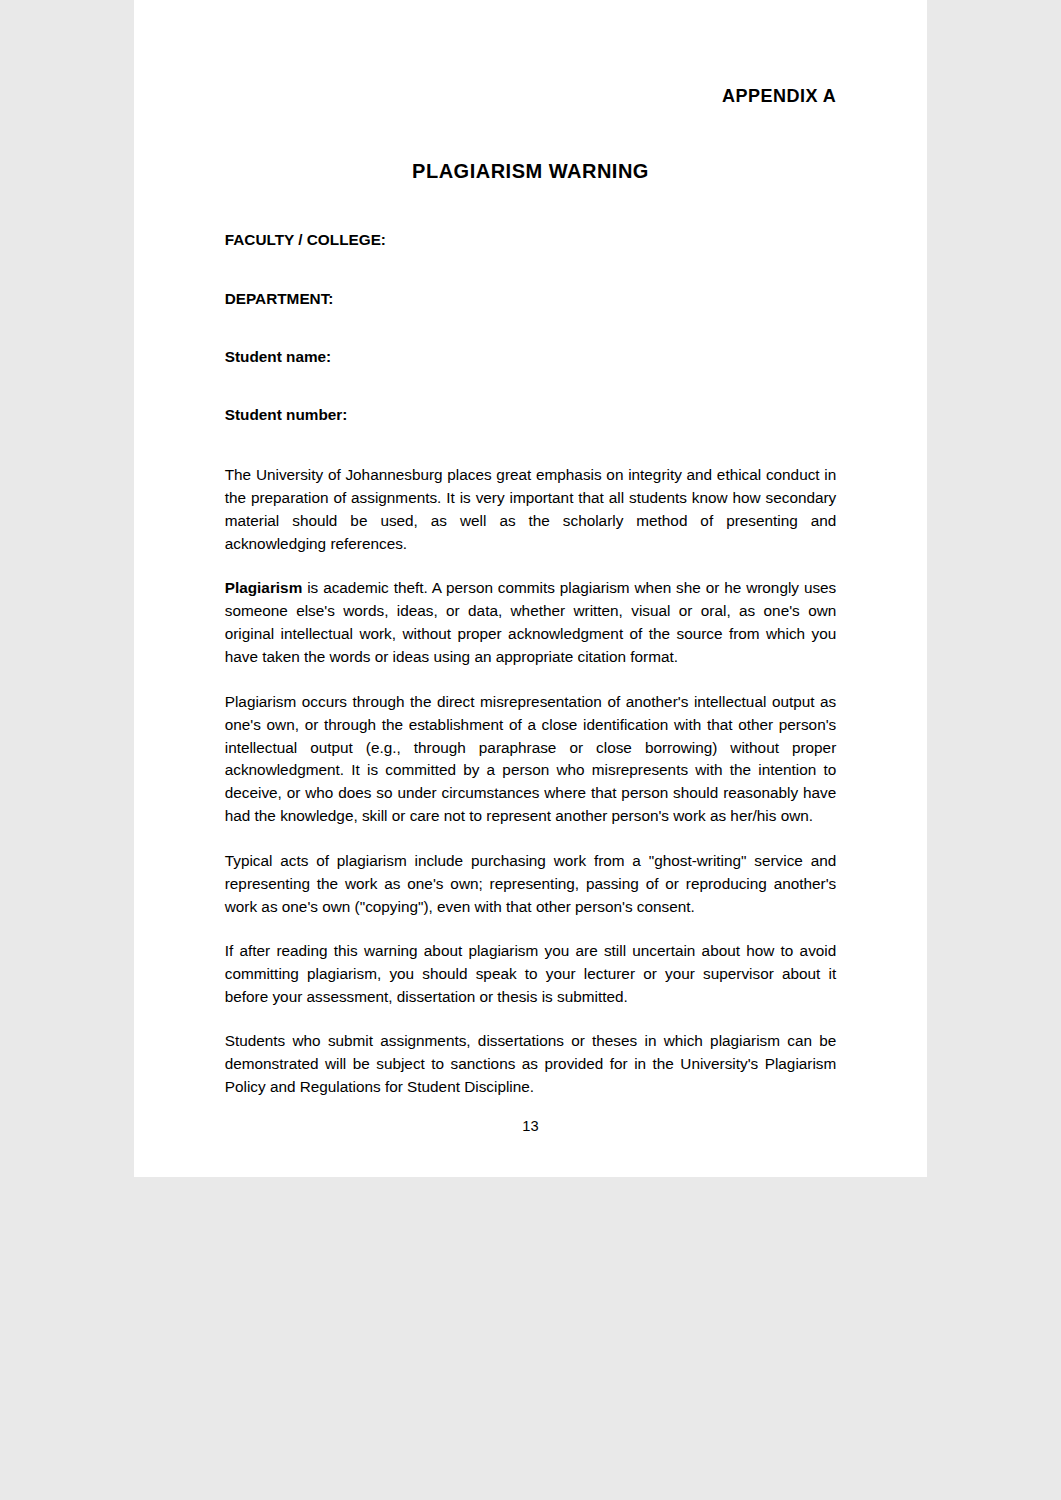APPENDIX A
PLAGIARISM WARNING
FACULTY / COLLEGE:
DEPARTMENT:
Student name:
Student number:
The University of Johannesburg places great emphasis on integrity and ethical conduct in the preparation of assignments. It is very important that all students know how secondary material should be used, as well as the scholarly method of presenting and acknowledging references.
Plagiarism is academic theft. A person commits plagiarism when she or he wrongly uses someone else's words, ideas, or data, whether written, visual or oral, as one's own original intellectual work, without proper acknowledgment of the source from which you have taken the words or ideas using an appropriate citation format.
Plagiarism occurs through the direct misrepresentation of another's intellectual output as one's own, or through the establishment of a close identification with that other person's intellectual output (e.g., through paraphrase or close borrowing) without proper acknowledgment. It is committed by a person who misrepresents with the intention to deceive, or who does so under circumstances where that person should reasonably have had the knowledge, skill or care not to represent another person's work as her/his own.
Typical acts of plagiarism include purchasing work from a "ghost-writing" service and representing the work as one's own; representing, passing of or reproducing another's work as one's own ("copying"), even with that other person's consent.
If after reading this warning about plagiarism you are still uncertain about how to avoid committing plagiarism, you should speak to your lecturer or your supervisor about it before your assessment, dissertation or thesis is submitted.
Students who submit assignments, dissertations or theses in which plagiarism can be demonstrated will be subject to sanctions as provided for in the University's Plagiarism Policy and Regulations for Student Discipline.
13